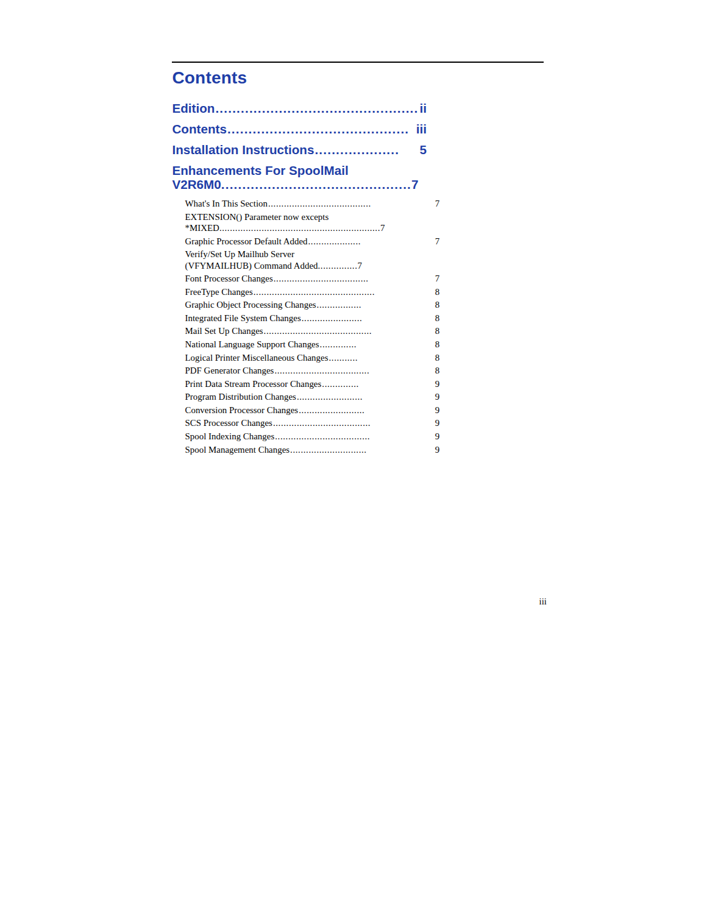Contents
Edition ................................................ ii
Contents ........................................... iii
Installation Instructions .................... 5
Enhancements For SpoolMail V2R6M0 ............................................. 7
What's In This Section ....................................... 7
EXTENSION() Parameter now excepts *MIXED ............................................................. 7
Graphic Processor Default Added .................... 7
Verify/Set Up Mailhub Server (VFYMAILHUB) Command Added ............... 7
Font Processor Changes .................................... 7
FreeType Changes .............................................. 8
Graphic Object Processing Changes ................. 8
Integrated File System Changes ....................... 8
Mail Set Up Changes ......................................... 8
National Language Support Changes .............. 8
Logical Printer Miscellaneous Changes ........... 8
PDF Generator Changes .................................... 8
Print Data Stream Processor Changes .............. 9
Program Distribution Changes ......................... 9
Conversion Processor Changes ......................... 9
SCS Processor Changes ..................................... 9
Spool Indexing Changes .................................... 9
Spool Management Changes ............................. 9
iii